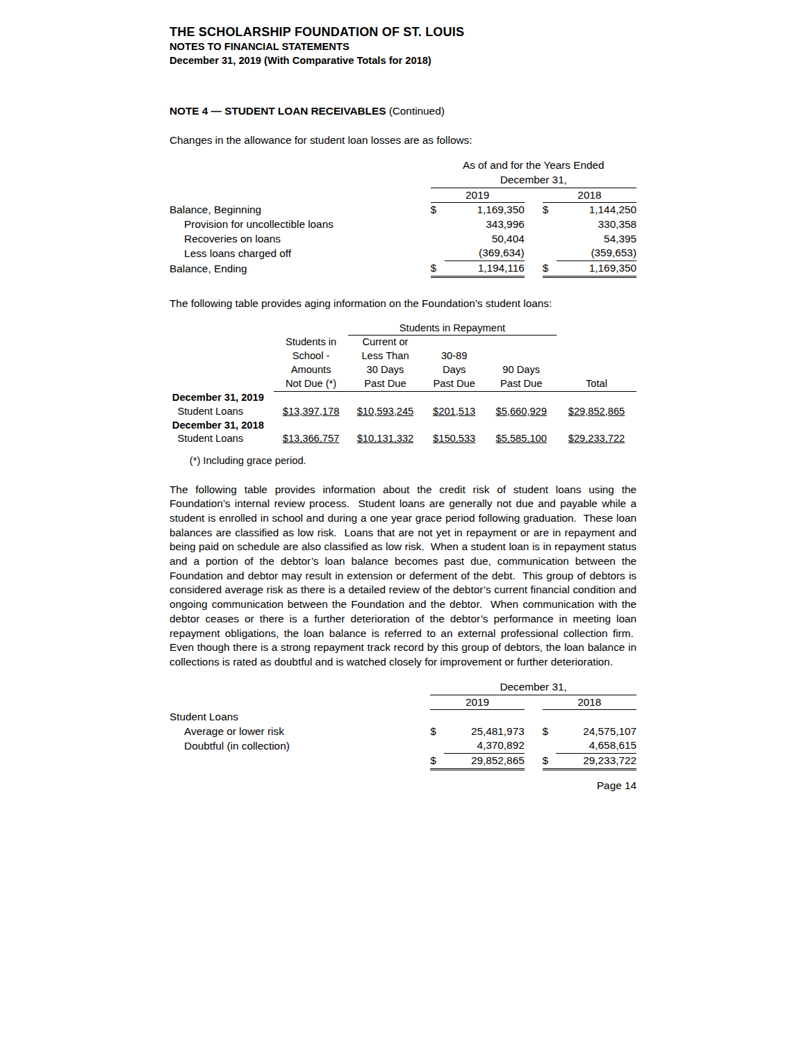THE SCHOLARSHIP FOUNDATION OF ST. LOUIS
NOTES TO FINANCIAL STATEMENTS
December 31, 2019 (With Comparative Totals for 2018)
NOTE 4 — STUDENT LOAN RECEIVABLES (Continued)
Changes in the allowance for student loan losses are as follows:
| | | As of and for the Years Ended |
| | | December 31, |
| | | 2019 | | 2018 |
| Balance, Beginning | | $ | 1,169,350 | | $ | 1,144,250 |
| Provision for uncollectible loans | | | 343,996 | | | 330,358 |
| Recoveries on loans | | | 50,404 | | | 54,395 |
| Less loans charged off | | | (369,634) | | | (359,653) |
| Balance, Ending | | $ | 1,194,116 | | $ | 1,169,350 |
The following table provides aging information on the Foundation’s student loans:
| | | Students in Repayment | |
| | Students in | Current or | | | |
| | School - | Less Than | 30-89 | | |
| | Amounts | 30 Days | Days | 90 Days | |
| | Not Due (*) | Past Due | Past Due | Past Due | Total |
| December 31, 2019 | | | | | |
| Student Loans | $13,397,178 | $10,593,245 | $201,513 | $5,660,929 | $29,852,865 |
| December 31, 2018 | | | | | |
| Student Loans | $13,366,757 | $10,131,332 | $150,533 | $5,585,100 | $29,233,722 |
(*) Including grace period.
The following table provides information about the credit risk of student loans using the Foundation’s internal review process. Student loans are generally not due and payable while a student is enrolled in school and during a one year grace period following graduation. These loan balances are classified as low risk. Loans that are not yet in repayment or are in repayment and being paid on schedule are also classified as low risk. When a student loan is in repayment status and a portion of the debtor’s loan balance becomes past due, communication between the Foundation and debtor may result in extension or deferment of the debt. This group of debtors is considered average risk as there is a detailed review of the debtor’s current financial condition and ongoing communication between the Foundation and the debtor. When communication with the debtor ceases or there is a further deterioration of the debtor’s performance in meeting loan repayment obligations, the loan balance is referred to an external professional collection firm. Even though there is a strong repayment track record by this group of debtors, the loan balance in collections is rated as doubtful and is watched closely for improvement or further deterioration.
| | | December 31, |
| | | 2019 | | 2018 |
| Student Loans | | | | | | |
| Average or lower risk | | $ | 25,481,973 | | $ | 24,575,107 |
| Doubtful (in collection) | | | 4,370,892 | | | 4,658,615 |
| | | $ | 29,852,865 | | $ | 29,233,722 |
Page 14